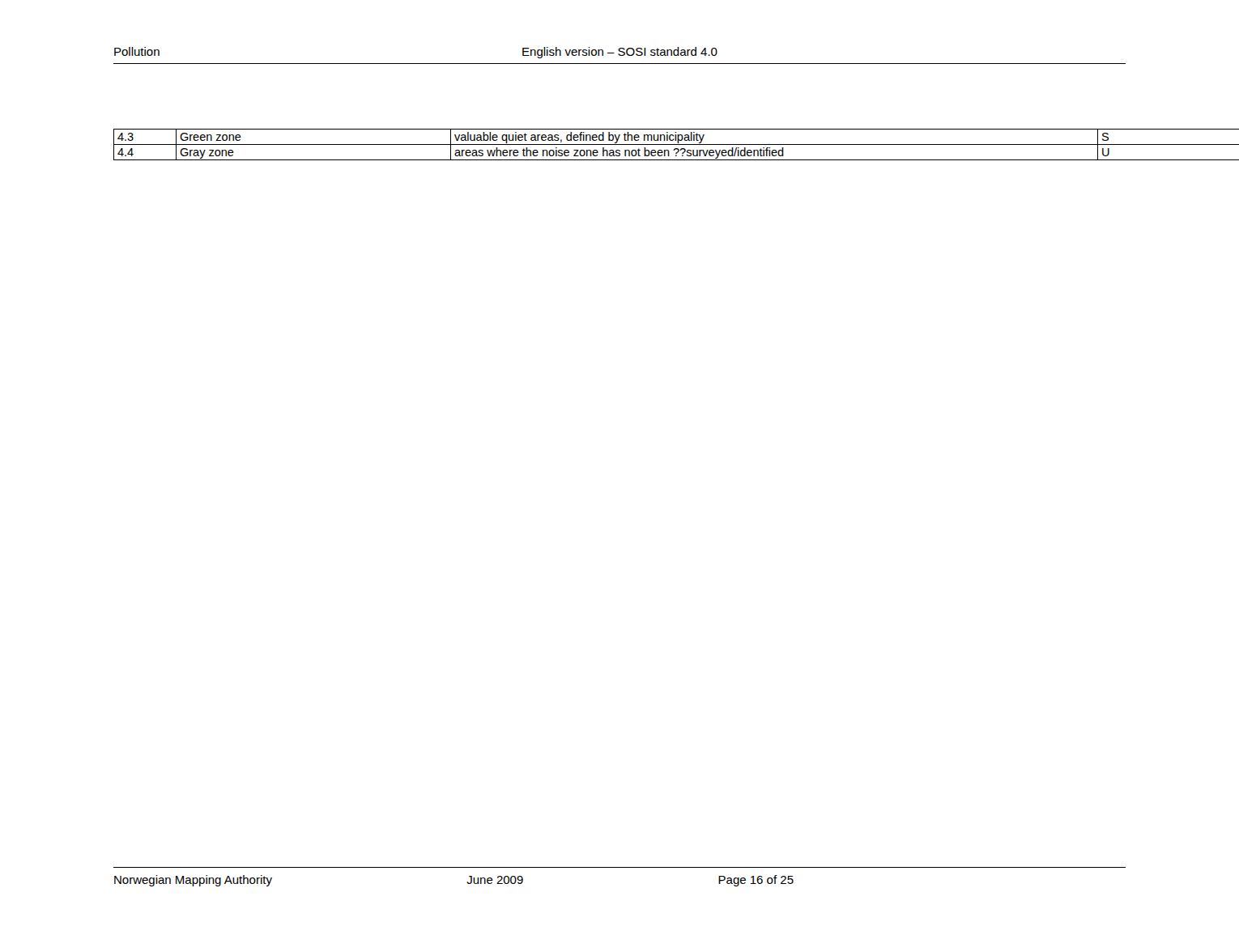Pollution
English version – SOSI standard 4.0
| 4.3 | Green zone | valuable quiet areas, defined by the municipality | S |
| 4.4 | Gray zone | areas where the noise zone has not been ??surveyed/identified | U |
Norwegian Mapping Authority
June 2009
Page 16 of 25